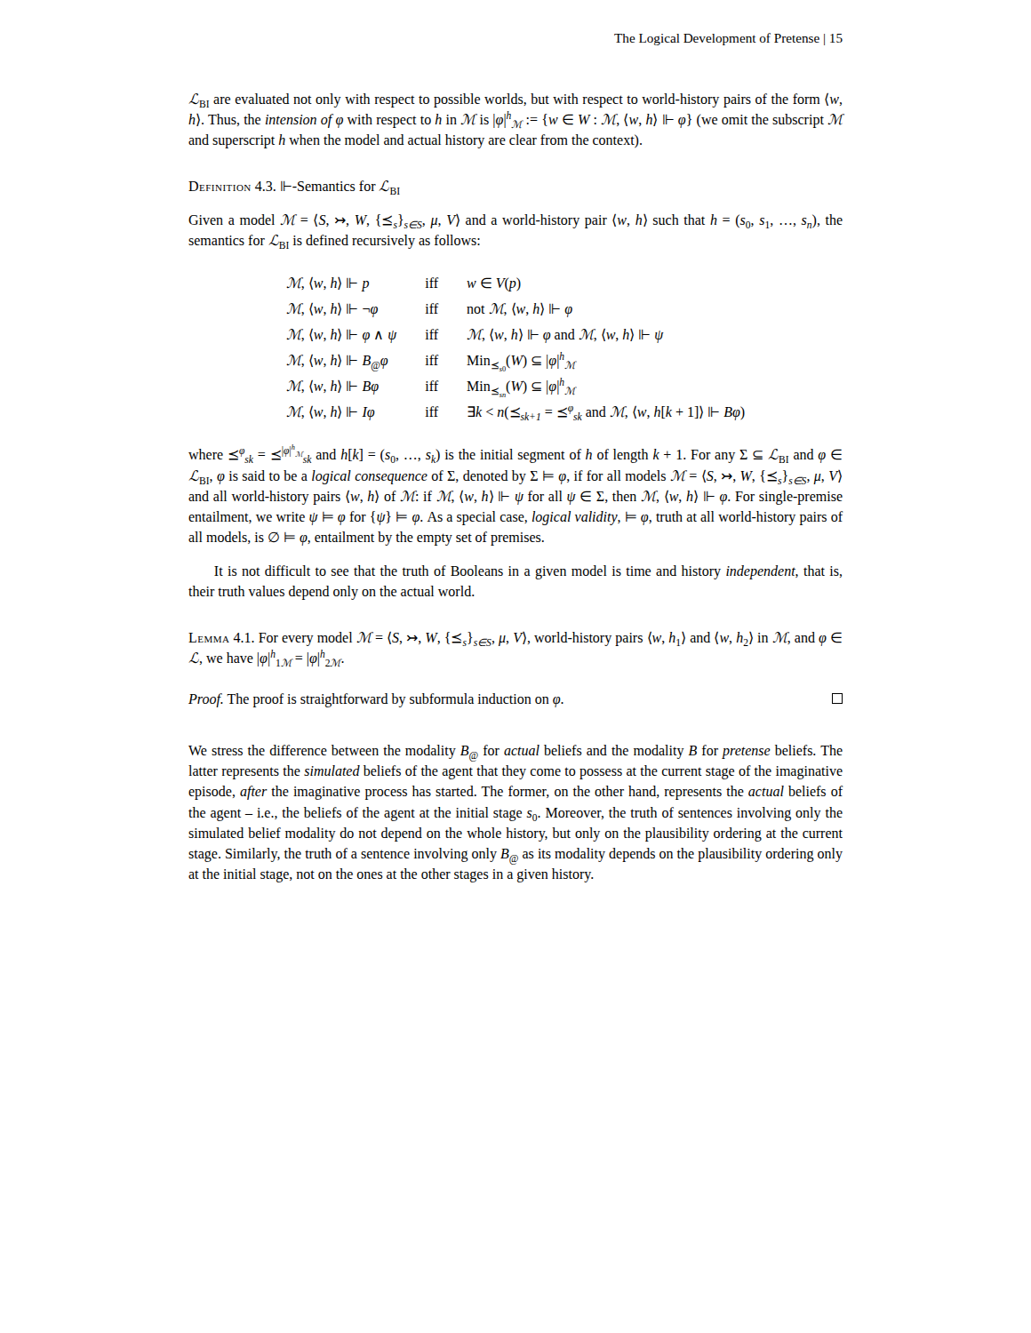The Logical Development of Pretense | 15
ℒBI are evaluated not only with respect to possible worlds, but with respect to world-history pairs of the form ⟨w, h⟩. Thus, the intension of φ with respect to h in ℳ is |φ|hℳ := {w ∈ W : ℳ, ⟨w, h⟩ ⊩ φ} (we omit the subscript ℳ and superscript h when the model and actual history are clear from the context).
Definition 4.3. ⊩-Semantics for ℒBI
Given a model ℳ = ⟨S, ↣, W, {⪯s}s∈S, μ, V⟩ and a world-history pair ⟨w, h⟩ such that h = (s0, s1, …, sn), the semantics for ℒBI is defined recursively as follows:
| ℳ , ⟨ w , h ⟩ ⊩ p | iff | w ∈ V ( p ) |
| ℳ , ⟨ w , h ⟩ ⊩ ¬ φ | iff | not ℳ , ⟨ w , h ⟩ ⊩ φ |
| ℳ , ⟨ w , h ⟩ ⊩ φ ∧ ψ | iff | ℳ , ⟨ w , h ⟩ ⊩ φ and ℳ , ⟨ w , h ⟩ ⊩ ψ |
| ℳ , ⟨ w , h ⟩ ⊩ B @ φ | iff | Min ⪯ s 0 ( W ) ⊆ / φ / h ℳ |
| ℳ , ⟨ w , h ⟩ ⊩ Bφ | iff | Min ⪯ s n ( W ) ⊆ / φ / h ℳ |
| ℳ , ⟨ w , h ⟩ ⊩ Iφ | iff | ∃ k < n (⪯ s k+1 = ⪯ φ s k and ℳ , ⟨ w , h [ k + 1]⟩ ⊩ Bφ ) |
where ⪯φsk = ⪯|φ|hℳsk and h[k] = (s0, …, sk) is the initial segment of h of length k + 1. For any Σ ⊆ ℒBI and φ ∈ ℒBI, φ is said to be a logical consequence of Σ, denoted by Σ ⊨ φ, if for all models ℳ = ⟨S, ↣, W, {⪯s}s∈S, μ, V⟩ and all world-history pairs ⟨w, h⟩ of ℳ: if ℳ, ⟨w, h⟩ ⊩ ψ for all ψ ∈ Σ, then ℳ, ⟨w, h⟩ ⊩ φ. For single-premise entailment, we write ψ ⊨ φ for {ψ} ⊨ φ. As a special case, logical validity, ⊨ φ, truth at all world-history pairs of all models, is ∅ ⊨ φ, entailment by the empty set of premises.
It is not difficult to see that the truth of Booleans in a given model is time and history independent, that is, their truth values depend only on the actual world.
Lemma 4.1. For every model ℳ = ⟨S, ↣, W, {⪯s}s∈S, μ, V⟩, world-history pairs ⟨w, h1⟩ and ⟨w, h2⟩ in ℳ, and φ ∈ ℒ, we have |φ|h1ℳ = |φ|h2ℳ.
Proof. The proof is straightforward by subformula induction on φ.
We stress the difference between the modality B@ for actual beliefs and the modality B for pretense beliefs. The latter represents the simulated beliefs of the agent that they come to possess at the current stage of the imaginative episode, after the imaginative process has started. The former, on the other hand, represents the actual beliefs of the agent – i.e., the beliefs of the agent at the initial stage s0. Moreover, the truth of sentences involving only the simulated belief modality do not depend on the whole history, but only on the plausibility ordering at the current stage. Similarly, the truth of a sentence involving only B@ as its modality depends on the plausibility ordering only at the initial stage, not on the ones at the other stages in a given history.